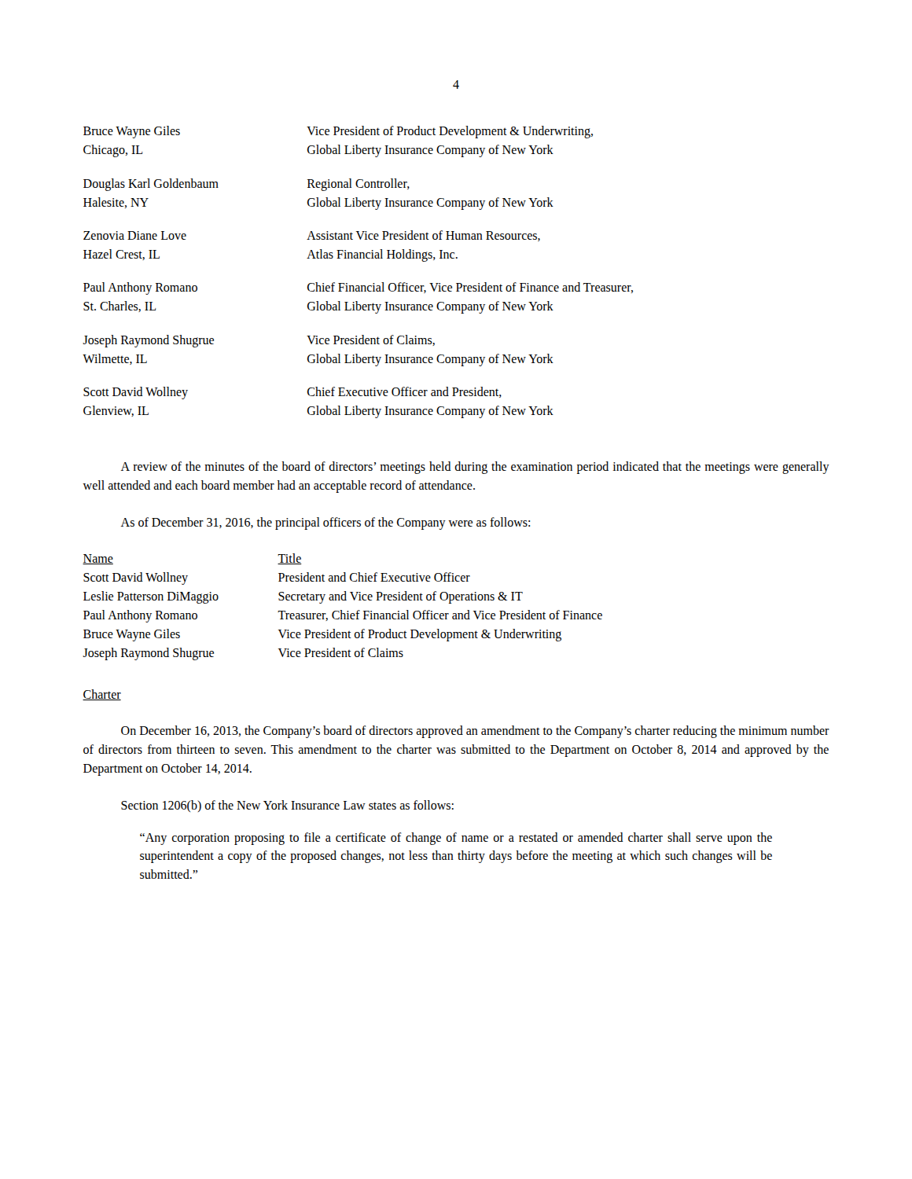4
| Bruce Wayne Giles Chicago, IL | Vice President of Product Development & Underwriting, Global Liberty Insurance Company of New York |
| Douglas Karl Goldenbaum Halesite, NY | Regional Controller, Global Liberty Insurance Company of New York |
| Zenovia Diane Love Hazel Crest, IL | Assistant Vice President of Human Resources, Atlas Financial Holdings, Inc. |
| Paul Anthony Romano St. Charles, IL | Chief Financial Officer, Vice President of Finance and Treasurer, Global Liberty Insurance Company of New York |
| Joseph Raymond Shugrue Wilmette, IL | Vice President of Claims, Global Liberty Insurance Company of New York |
| Scott David Wollney Glenview, IL | Chief Executive Officer and President, Global Liberty Insurance Company of New York |
A review of the minutes of the board of directors’ meetings held during the examination period indicated that the meetings were generally well attended and each board member had an acceptable record of attendance.
As of December 31, 2016, the principal officers of the Company were as follows:
| Name | Title |
| --- | --- |
| Scott David Wollney | President and Chief Executive Officer |
| Leslie Patterson DiMaggio | Secretary and Vice President of Operations & IT |
| Paul Anthony Romano | Treasurer, Chief Financial Officer and Vice President of Finance |
| Bruce Wayne Giles | Vice President of Product Development & Underwriting |
| Joseph Raymond Shugrue | Vice President of Claims |
Charter
On December 16, 2013, the Company’s board of directors approved an amendment to the Company’s charter reducing the minimum number of directors from thirteen to seven. This amendment to the charter was submitted to the Department on October 8, 2014 and approved by the Department on October 14, 2014.
Section 1206(b) of the New York Insurance Law states as follows:
“Any corporation proposing to file a certificate of change of name or a restated or amended charter shall serve upon the superintendent a copy of the proposed changes, not less than thirty days before the meeting at which such changes will be submitted.”